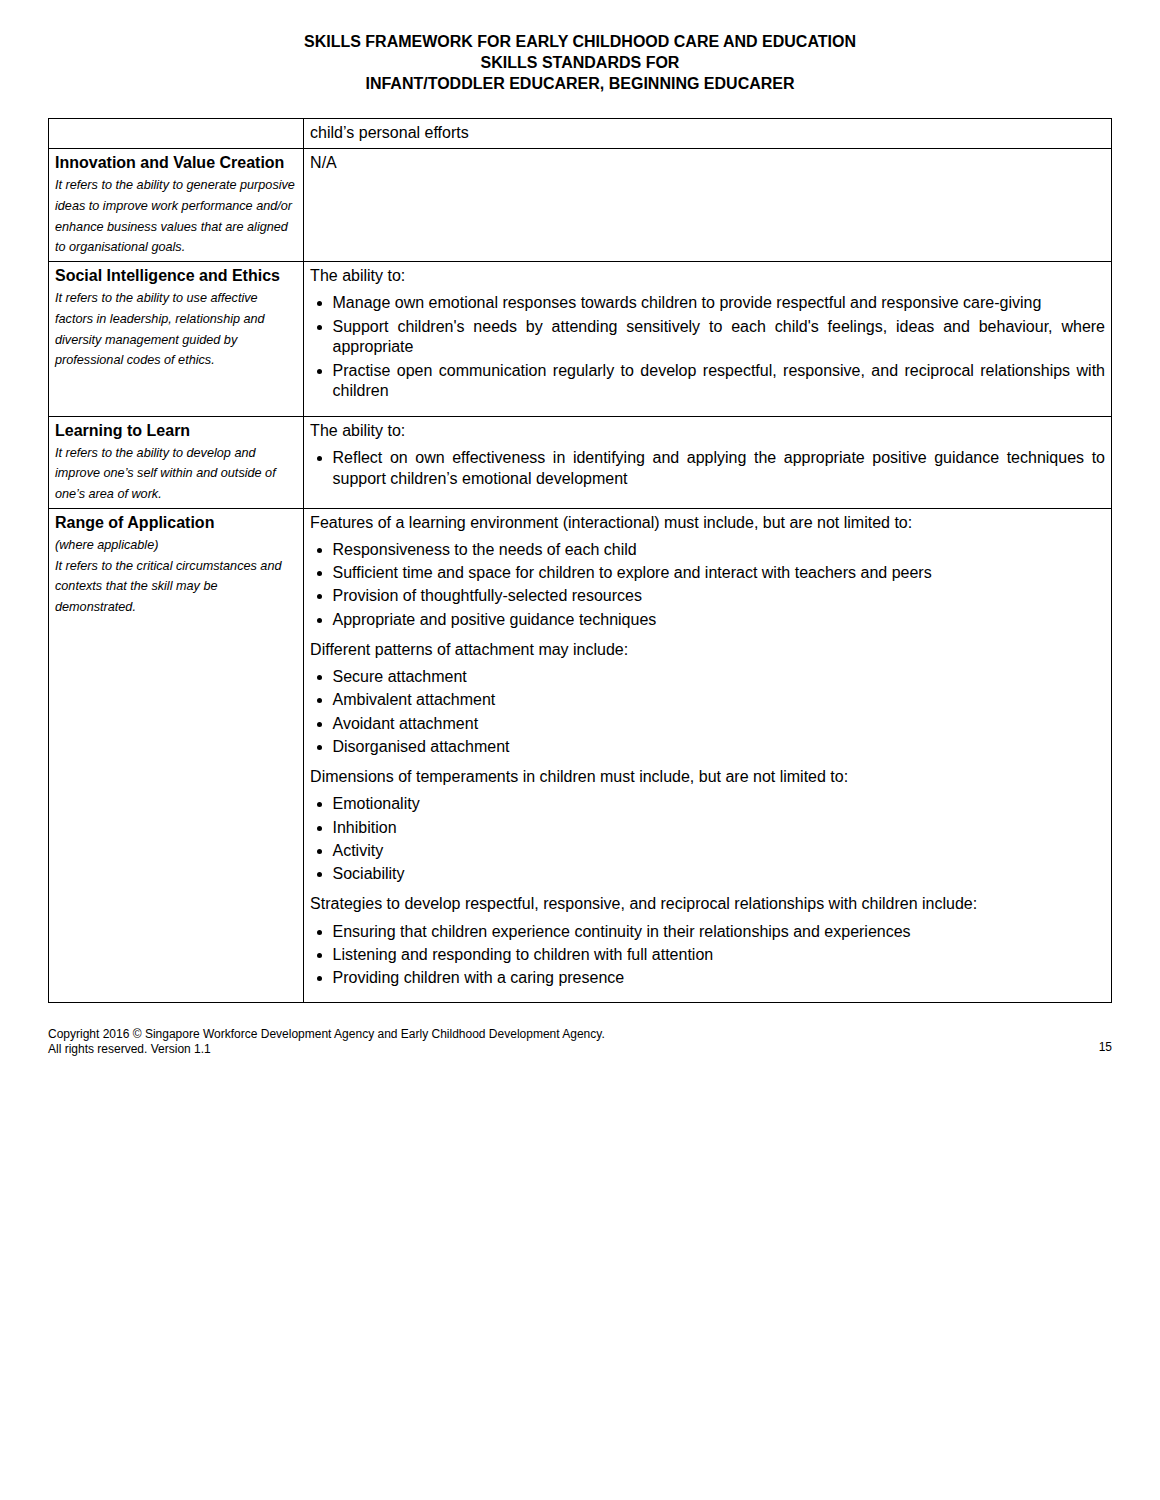Skills Framework for Early Childhood Care and Education
Skills Standards for
Infant/Toddler Educarer, Beginning Educarer
| | child’s personal efforts |
| Innovation and Value Creation It refers to the ability to generate purposive ideas to improve work performance and/or enhance business values that are aligned to organisational goals. | N/A |
| Social Intelligence and Ethics It refers to the ability to use affective factors in leadership, relationship and diversity management guided by professional codes of ethics. | The ability to: Manage own emotional responses towards children to provide respectful and responsive care-giving Support children's needs by attending sensitively to each child's feelings, ideas and behaviour, where appropriate Practise open communication regularly to develop respectful, responsive, and reciprocal relationships with children |
| Learning to Learn It refers to the ability to develop and improve one’s self within and outside of one’s area of work. | The ability to: Reflect on own effectiveness in identifying and applying the appropriate positive guidance techniques to support children’s emotional development |
| Range of Application (where applicable) It refers to the critical circumstances and contexts that the skill may be demonstrated. | Features of a learning environment (interactional) must include, but are not limited to: Responsiveness to the needs of each child Sufficient time and space for children to explore and interact with teachers and peers Provision of thoughtfully-selected resources Appropriate and positive guidance techniques Different patterns of attachment may include: Secure attachment Ambivalent attachment Avoidant attachment Disorganised attachment Dimensions of temperaments in children must include, but are not limited to: Emotionality Inhibition Activity Sociability Strategies to develop respectful, responsive, and reciprocal relationships with children include: Ensuring that children experience continuity in their relationships and experiences Listening and responding to children with full attention Providing children with a caring presence |
Copyright 2016 © Singapore Workforce Development Agency and Early Childhood Development Agency.
All rights reserved. Version 1.1
15